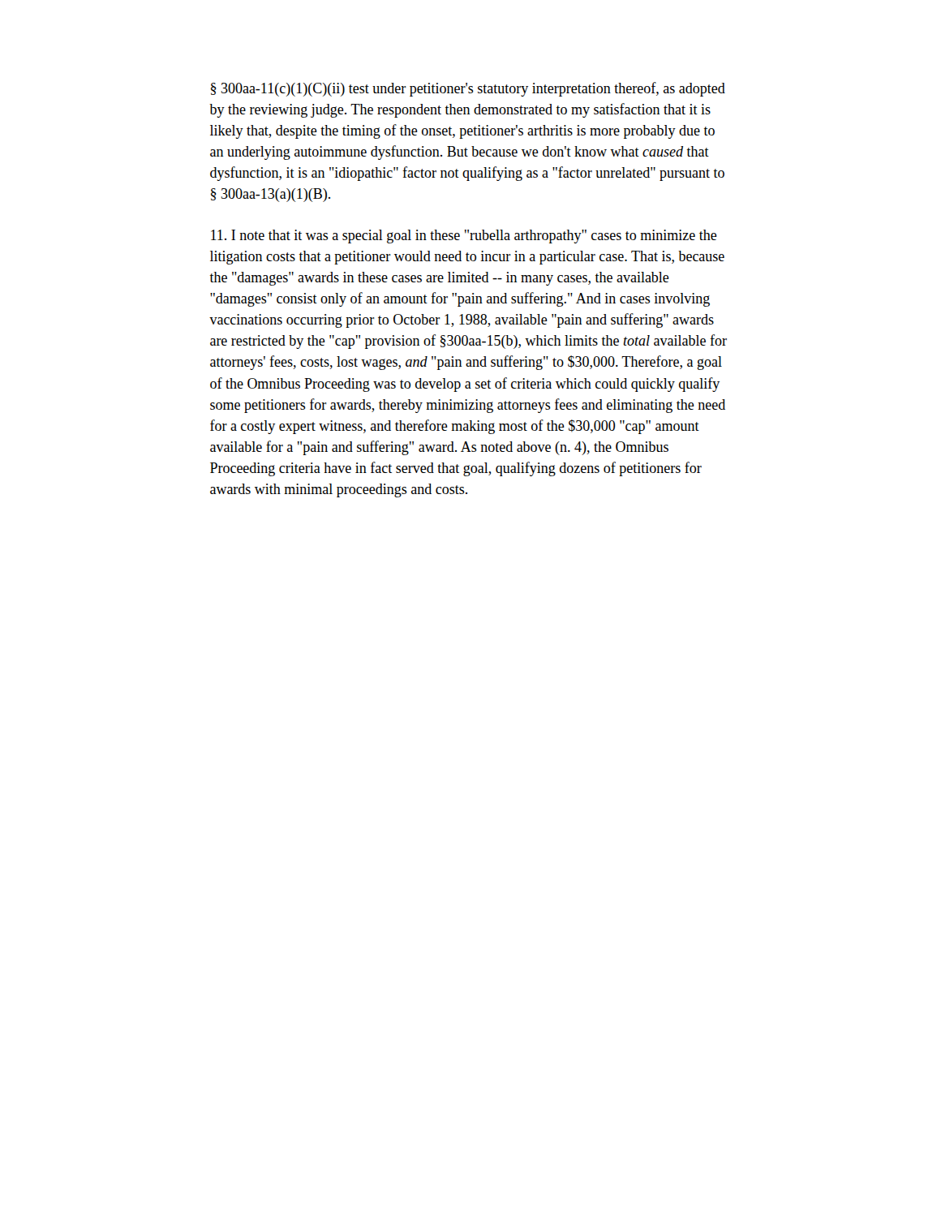§ 300aa-11(c)(1)(C)(ii) test under petitioner's statutory interpretation thereof, as adopted by the reviewing judge. The respondent then demonstrated to my satisfaction that it is likely that, despite the timing of the onset, petitioner's arthritis is more probably due to an underlying autoimmune dysfunction. But because we don't know what caused that dysfunction, it is an "idiopathic" factor not qualifying as a "factor unrelated" pursuant to § 300aa-13(a)(1)(B).
11. I note that it was a special goal in these "rubella arthropathy" cases to minimize the litigation costs that a petitioner would need to incur in a particular case. That is, because the "damages" awards in these cases are limited -- in many cases, the available "damages" consist only of an amount for "pain and suffering." And in cases involving vaccinations occurring prior to October 1, 1988, available "pain and suffering" awards are restricted by the "cap" provision of §300aa-15(b), which limits the total available for attorneys' fees, costs, lost wages, and "pain and suffering" to $30,000. Therefore, a goal of the Omnibus Proceeding was to develop a set of criteria which could quickly qualify some petitioners for awards, thereby minimizing attorneys fees and eliminating the need for a costly expert witness, and therefore making most of the $30,000 "cap" amount available for a "pain and suffering" award. As noted above (n. 4), the Omnibus Proceeding criteria have in fact served that goal, qualifying dozens of petitioners for awards with minimal proceedings and costs.